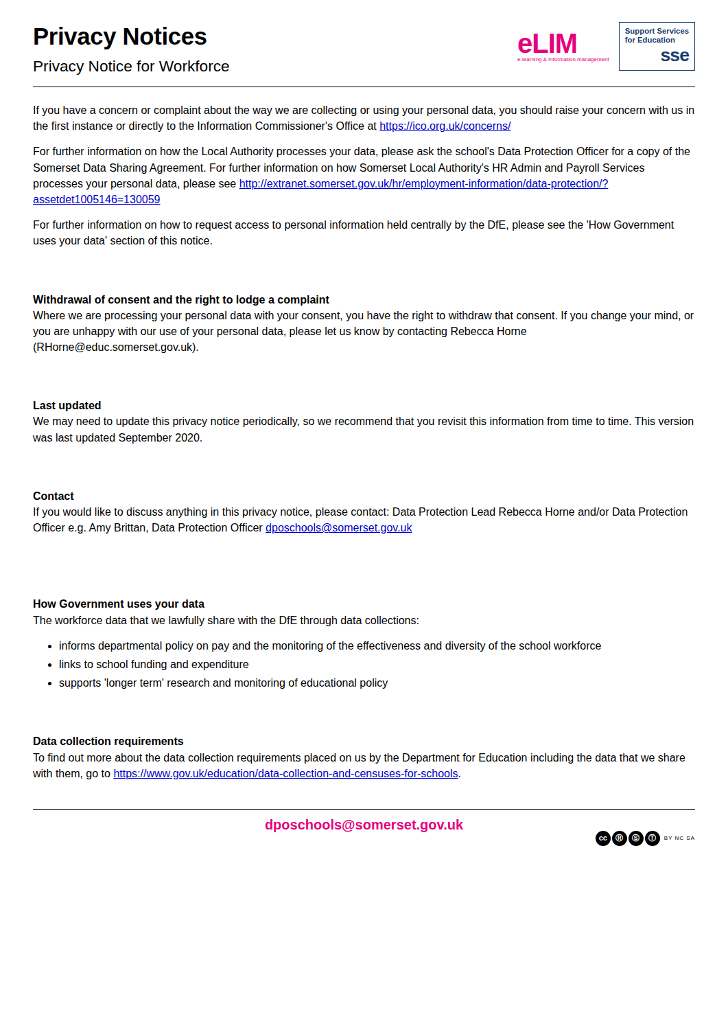Privacy Notices
Privacy Notice for Workforce
eLIMe-learning & information management
Support Services
for Education sse
If you have a concern or complaint about the way we are collecting or using your personal data, you should raise your concern with us in the first instance or directly to the Information Commissioner's Office at https://ico.org.uk/concerns/
For further information on how the Local Authority processes your data, please ask the school's Data Protection Officer for a copy of the Somerset Data Sharing Agreement. For further information on how Somerset Local Authority's HR Admin and Payroll Services processes your personal data, please see http://extranet.somerset.gov.uk/hr/employment-information/data-protection/?assetdet1005146=130059
For further information on how to request access to personal information held centrally by the DfE, please see the 'How Government uses your data' section of this notice.
Withdrawal of consent and the right to lodge a complaint
Where we are processing your personal data with your consent, you have the right to withdraw that consent. If you change your mind, or you are unhappy with our use of your personal data, please let us know by contacting Rebecca Horne (RHorne@educ.somerset.gov.uk).
Last updated
We may need to update this privacy notice periodically, so we recommend that you revisit this information from time to time. This version was last updated September 2020.
Contact
If you would like to discuss anything in this privacy notice, please contact: Data Protection Lead Rebecca Horne and/or Data Protection Officer e.g. Amy Brittan, Data Protection Officer dposchools@somerset.gov.uk
How Government uses your data
The workforce data that we lawfully share with the DfE through data collections:
informs departmental policy on pay and the monitoring of the effectiveness and diversity of the school workforce
links to school funding and expenditure
supports 'longer term' research and monitoring of educational policy
Data collection requirements
To find out more about the data collection requirements placed on us by the Department for Education including the data that we share with them, go to https://www.gov.uk/education/data-collection-and-censuses-for-schools.
dposchools@somerset.gov.uk
cc
Ⓡ
Ⓢ
Ⓣ
BY NC SA